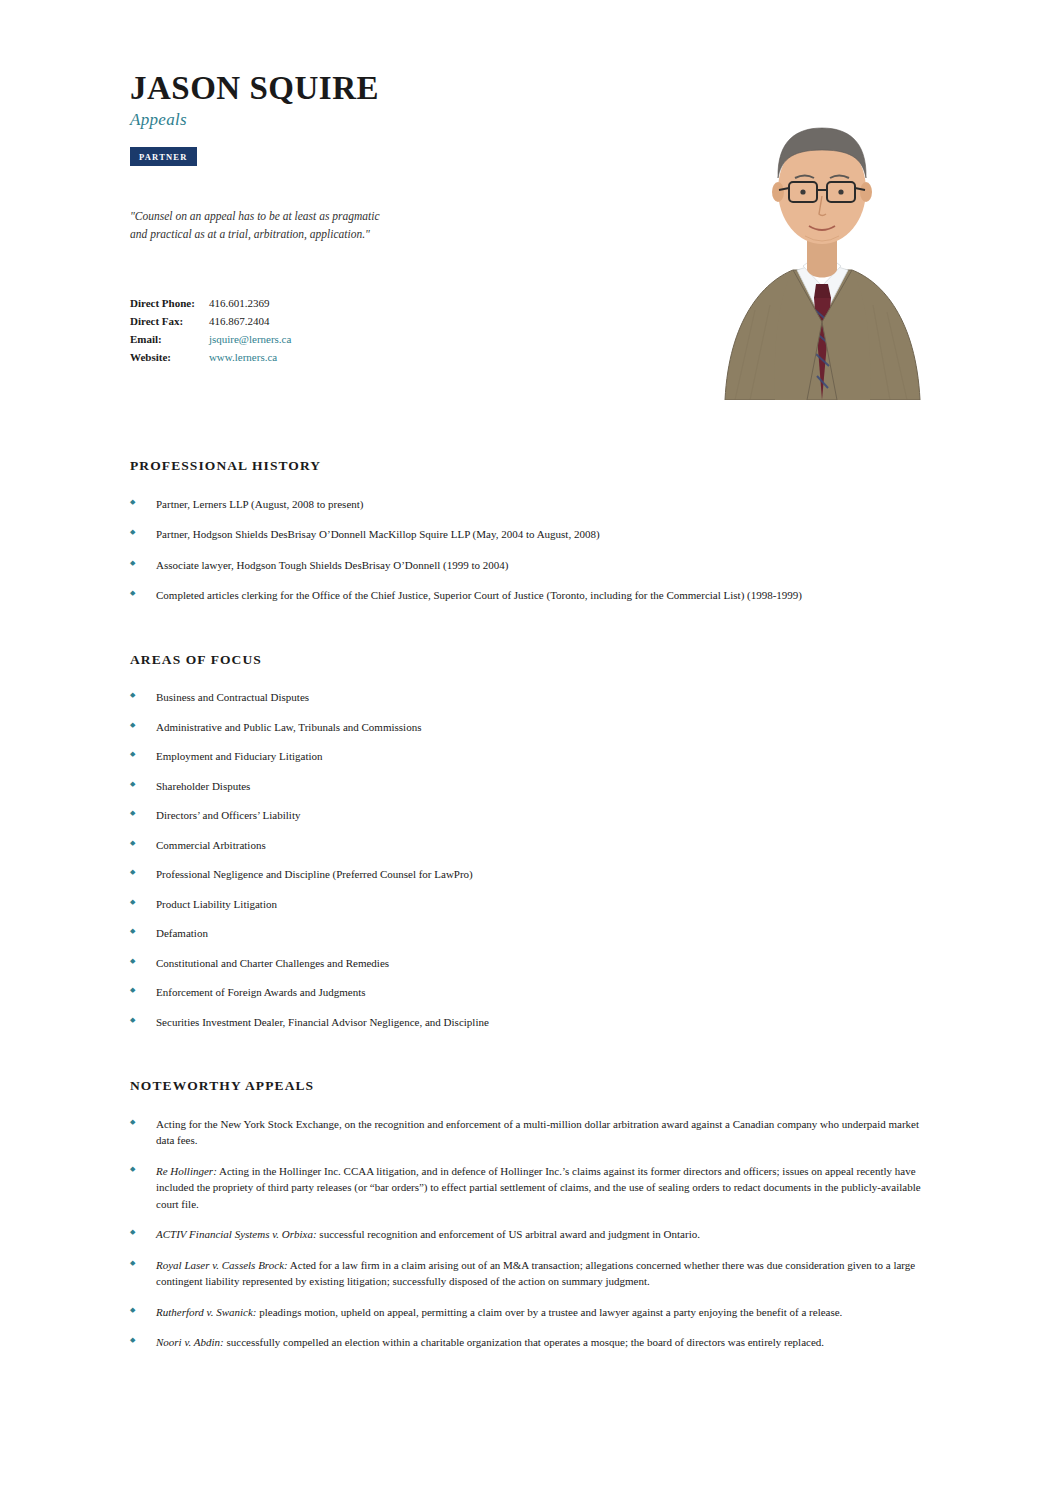JASON SQUIRE
Appeals
Partner
"Counsel on an appeal has to be at least as pragmatic and practical as at a trial, arbitration, application."
| Direct Phone: | 416.601.2369 |
| Direct Fax: | 416.867.2404 |
| Email: | jsquire@lerners.ca |
| Website: | www.lerners.ca |
Professional History
Partner, Lerners LLP (August, 2008 to present)
Partner, Hodgson Shields DesBrisay O’Donnell MacKillop Squire LLP (May, 2004 to August, 2008)
Associate lawyer, Hodgson Tough Shields DesBrisay O’Donnell (1999 to 2004)
Completed articles clerking for the Office of the Chief Justice, Superior Court of Justice (Toronto, including for the Commercial List) (1998-1999)
Areas of Focus
Business and Contractual Disputes
Administrative and Public Law, Tribunals and Commissions
Employment and Fiduciary Litigation
Shareholder Disputes
Directors’ and Officers’ Liability
Commercial Arbitrations
Professional Negligence and Discipline (Preferred Counsel for LawPro)
Product Liability Litigation
Defamation
Constitutional and Charter Challenges and Remedies
Enforcement of Foreign Awards and Judgments
Securities Investment Dealer, Financial Advisor Negligence, and Discipline
Noteworthy Appeals
Acting for the New York Stock Exchange, on the recognition and enforcement of a multi-million dollar arbitration award against a Canadian company who underpaid market data fees.
Re Hollinger: Acting in the Hollinger Inc. CCAA litigation, and in defence of Hollinger Inc.’s claims against its former directors and officers; issues on appeal recently have included the propriety of third party releases (or “bar orders”) to effect partial settlement of claims, and the use of sealing orders to redact documents in the publicly-available court file.
ACTIV Financial Systems v. Orbixa: successful recognition and enforcement of US arbitral award and judgment in Ontario.
Royal Laser v. Cassels Brock: Acted for a law firm in a claim arising out of an M&A transaction; allegations concerned whether there was due consideration given to a large contingent liability represented by existing litigation; successfully disposed of the action on summary judgment.
Rutherford v. Swanick: pleadings motion, upheld on appeal, permitting a claim over by a trustee and lawyer against a party enjoying the benefit of a release.
Noori v. Abdin: successfully compelled an election within a charitable organization that operates a mosque; the board of directors was entirely replaced.